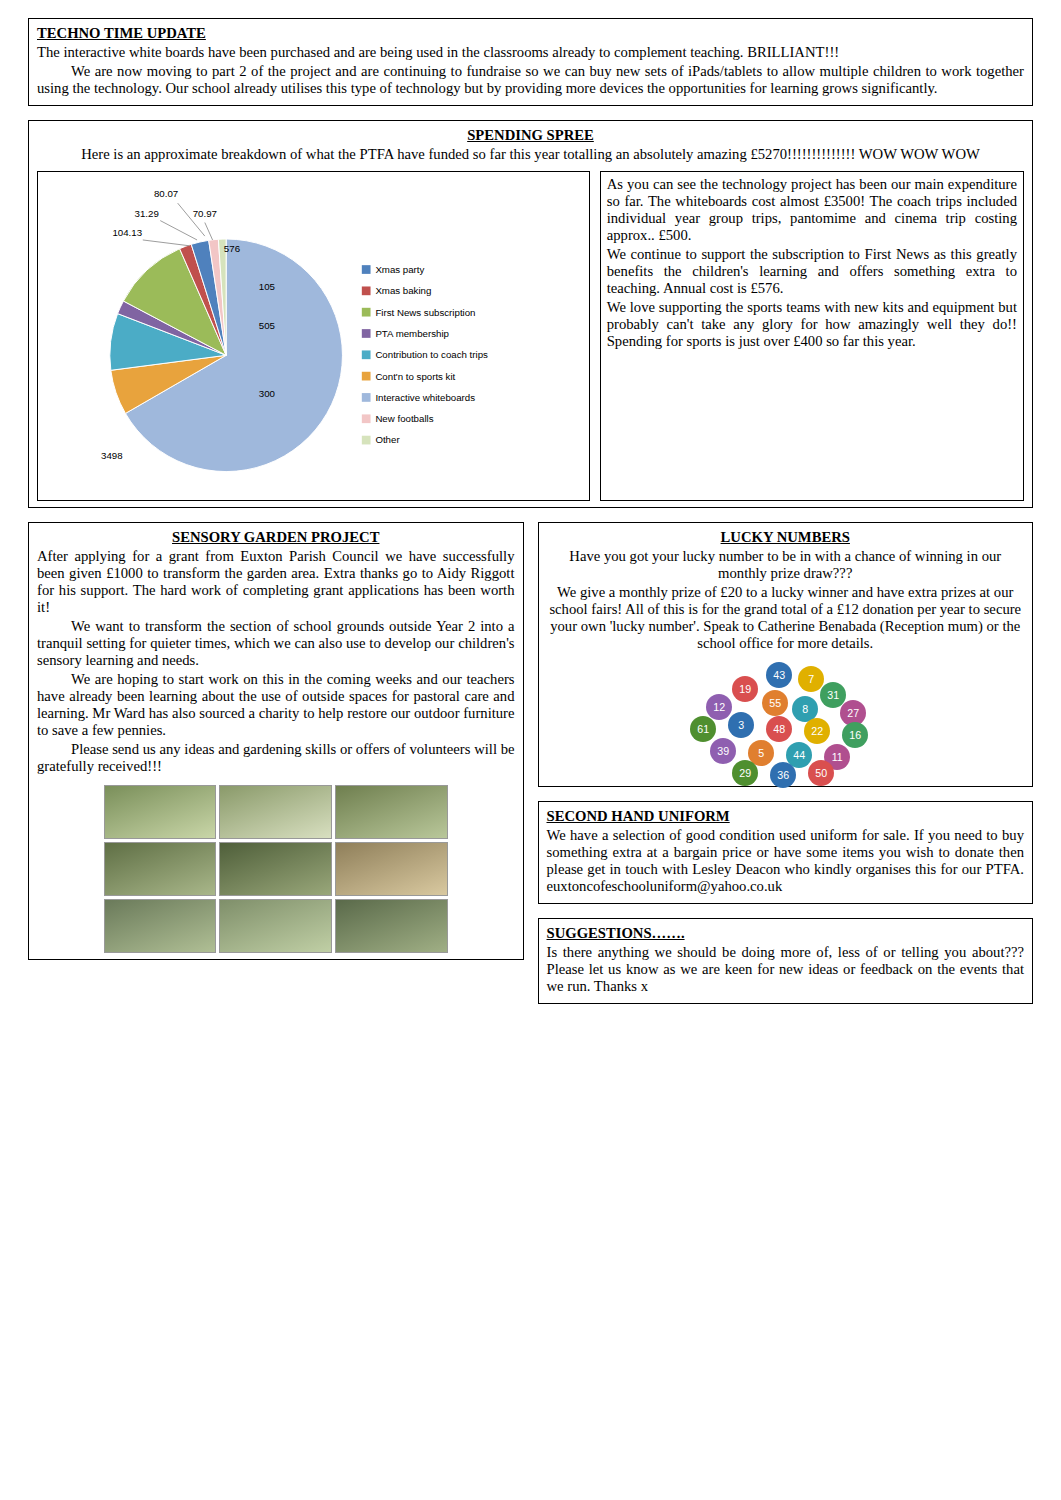TECHNO TIME UPDATE
The interactive white boards have been purchased and are being used in the classrooms already to complement teaching. BRILLIANT!!!
We are now moving to part 2 of the project and are continuing to fundraise so we can buy new sets of iPads/tablets to allow multiple children to work together using the technology. Our school already utilises this type of technology but by providing more devices the opportunities for learning grows significantly.
SPENDING SPREE
Here is an approximate breakdown of what the PTFA have funded so far this year totalling an absolutely amazing £5270!!!!!!!!!!!!!! WOW WOW WOW
80.07 31.29 70.97 104.13 576 105 505 300 3498 Xmas party Xmas baking First News subscription PTA membership Contribution to coach trips Cont'n to sports kit Interactive whiteboards New footballs Other
As you can see the technology project has been our main expenditure so far. The whiteboards cost almost £3500! The coach trips included individual year group trips, pantomime and cinema trip costing approx.. £500.
We continue to support the subscription to First News as this greatly benefits the children's learning and offers something extra to teaching. Annual cost is £576.
We love supporting the sports teams with new kits and equipment but probably can't take any glory for how amazingly well they do!! Spending for sports is just over £400 so far this year.
SENSORY GARDEN PROJECT
After applying for a grant from Euxton Parish Council we have successfully been given £1000 to transform the garden area. Extra thanks go to Aidy Riggott for his support. The hard work of completing grant applications has been worth it!
We want to transform the section of school grounds outside Year 2 into a tranquil setting for quieter times, which we can also use to develop our children's sensory learning and needs.
We are hoping to start work on this in the coming weeks and our teachers have already been learning about the use of outside spaces for pastoral care and learning. Mr Ward has also sourced a charity to help restore our outdoor furniture to save a few pennies.
Please send us any ideas and gardening skills or offers of volunteers will be gratefully received!!!
LUCKY NUMBERS
Have you got your lucky number to be in with a chance of winning in our monthly prize draw???
We give a monthly prize of £20 to a lucky winner and have extra prizes at our school fairs! All of this is for the grand total of a £12 donation per year to secure your own 'lucky number'. Speak to Catherine Benabada (Reception mum) or the school office for more details.
43 7 19 31 12 55 8 27 61 3 48 22 16 39 5 44 11 29 36 50
SECOND HAND UNIFORM
We have a selection of good condition used uniform for sale. If you need to buy something extra at a bargain price or have some items you wish to donate then please get in touch with Lesley Deacon who kindly organises this for our PTFA. euxtoncofeschooluniform@yahoo.co.uk
SUGGESTIONS…….
Is there anything we should be doing more of, less of or telling you about??? Please let us know as we are keen for new ideas or feedback on the events that we run. Thanks x